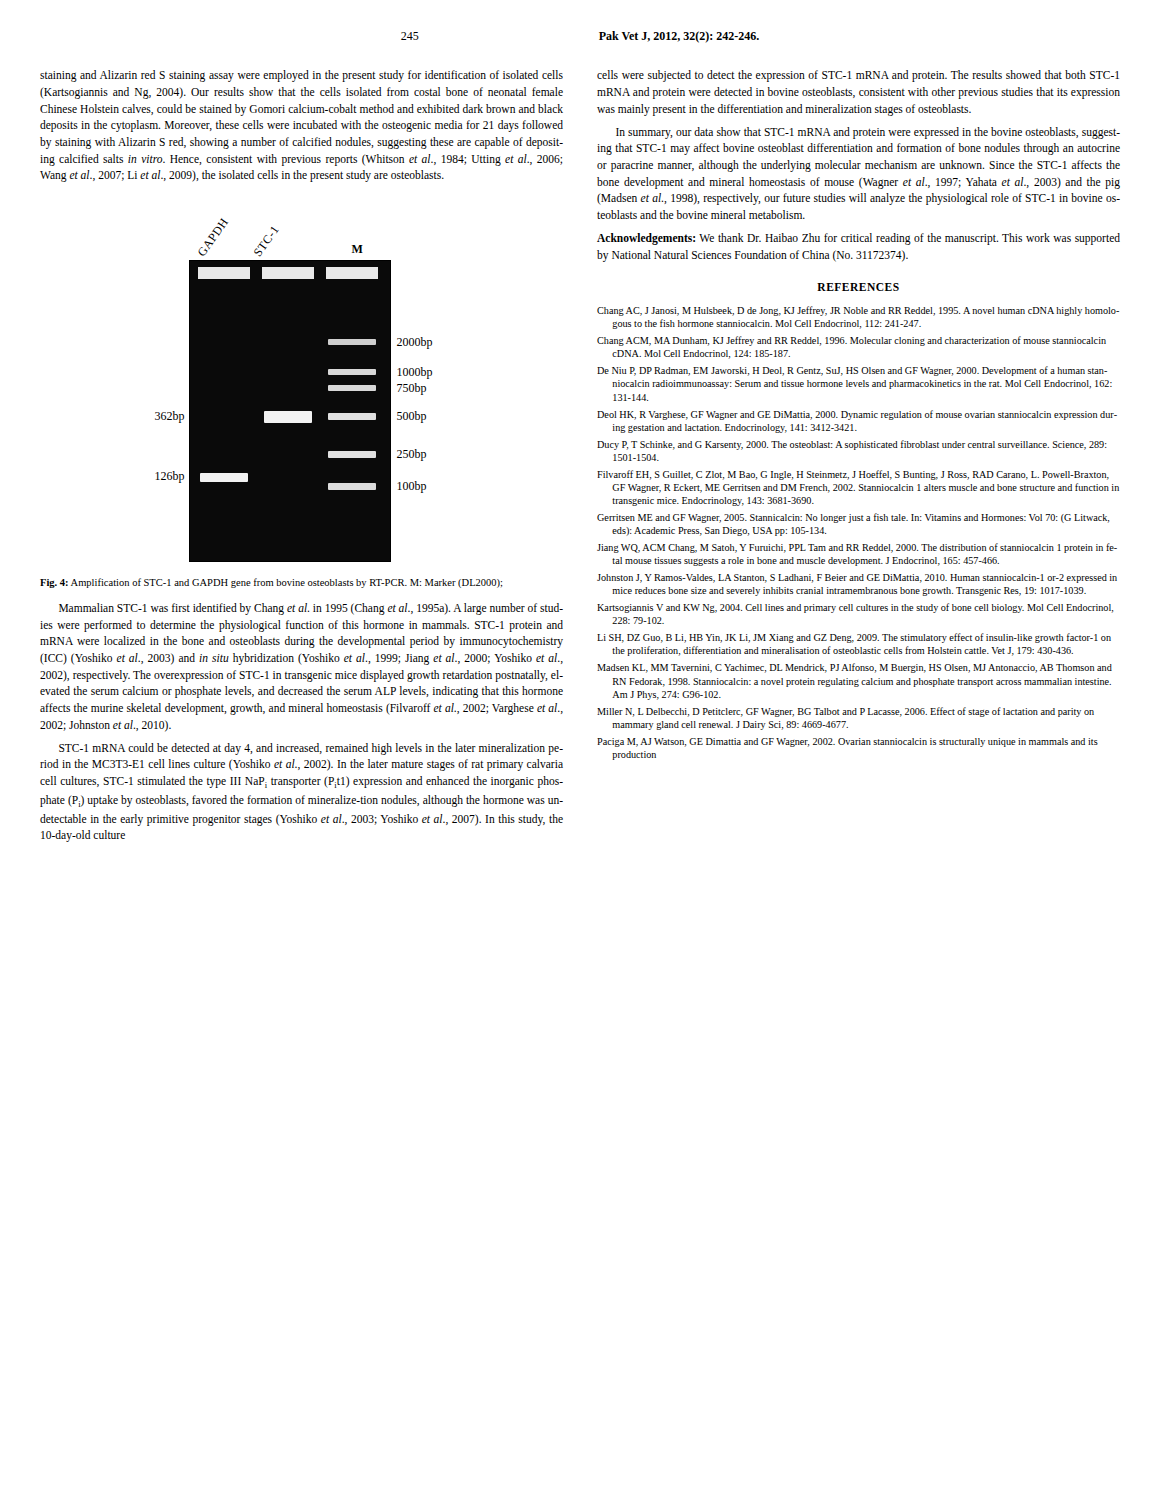245 Pak Vet J, 2012, 32(2): 242-246.
staining and Alizarin red S staining assay were employed in the present study for identification of isolated cells (Kartsogiannis and Ng, 2004). Our results show that the cells isolated from costal bone of neonatal female Chinese Holstein calves, could be stained by Gomori calcium-cobalt method and exhibited dark brown and black deposits in the cytoplasm. Moreover, these cells were incubated with the osteogenic media for 21 days followed by staining with Alizarin S red, showing a number of calcified nodules, suggesting these are capable of depositing calcified salts in vitro. Hence, consistent with previous reports (Whitson et al., 1984; Utting et al., 2006; Wang et al., 2007; Li et al., 2009), the isolated cells in the present study are osteoblasts.
GAPDH STC-1 M
362bp 126bp
2000bp 1000bp 750bp 500bp 250bp 100bp
Fig. 4: Amplification of STC-1 and GAPDH gene from bovine osteoblasts by RT-PCR. M: Marker (DL2000);
Mammalian STC-1 was first identified by Chang et al. in 1995 (Chang et al., 1995a). A large number of studies were performed to determine the physiological function of this hormone in mammals. STC-1 protein and mRNA were localized in the bone and osteoblasts during the developmental period by immunocytochemistry (ICC) (Yoshiko et al., 2003) and in situ hybridization (Yoshiko et al., 1999; Jiang et al., 2000; Yoshiko et al., 2002), respectively. The overexpression of STC-1 in transgenic mice displayed growth retardation postnatally, elevated the serum calcium or phosphate levels, and decreased the serum ALP levels, indicating that this hormone affects the murine skeletal development, growth, and mineral homeostasis (Filvaroff et al., 2002; Varghese et al., 2002; Johnston et al., 2010).
STC-1 mRNA could be detected at day 4, and increased, remained high levels in the later mineralization period in the MC3T3-E1 cell lines culture (Yoshiko et al., 2002). In the later mature stages of rat primary calvaria cell cultures, STC-1 stimulated the type III NaPi transporter (Pit1) expression and enhanced the inorganic phosphate (Pi) uptake by osteoblasts, favored the formation of mineralize-tion nodules, although the hormone was undetectable in the early primitive progenitor stages (Yoshiko et al., 2003; Yoshiko et al., 2007). In this study, the 10-day-old culture
cells were subjected to detect the expression of STC-1 mRNA and protein. The results showed that both STC-1 mRNA and protein were detected in bovine osteoblasts, consistent with other previous studies that its expression was mainly present in the differentiation and mineralization stages of osteoblasts.
In summary, our data show that STC-1 mRNA and protein were expressed in the bovine osteoblasts, suggesting that STC-1 may affect bovine osteoblast differentiation and formation of bone nodules through an autocrine or paracrine manner, although the underlying molecular mechanism are unknown. Since the STC-1 affects the bone development and mineral homeostasis of mouse (Wagner et al., 1997; Yahata et al., 2003) and the pig (Madsen et al., 1998), respectively, our future studies will analyze the physiological role of STC-1 in bovine osteoblasts and the bovine mineral metabolism.
Acknowledgements: We thank Dr. Haibao Zhu for critical reading of the manuscript. This work was supported by National Natural Sciences Foundation of China (No. 31172374).
REFERENCES
Chang AC, J Janosi, M Hulsbeek, D de Jong, KJ Jeffrey, JR Noble and RR Reddel, 1995. A novel human cDNA highly homologous to the fish hormone stanniocalcin. Mol Cell Endocrinol, 112: 241-247.
Chang ACM, MA Dunham, KJ Jeffrey and RR Reddel, 1996. Molecular cloning and characterization of mouse stanniocalcin cDNA. Mol Cell Endocrinol, 124: 185-187.
De Niu P, DP Radman, EM Jaworski, H Deol, R Gentz, SuJ, HS Olsen and GF Wagner, 2000. Development of a human stanniocalcin radioimmunoassay: Serum and tissue hormone levels and pharmacokinetics in the rat. Mol Cell Endocrinol, 162: 131-144.
Deol HK, R Varghese, GF Wagner and GE DiMattia, 2000. Dynamic regulation of mouse ovarian stanniocalcin expression during gestation and lactation. Endocrinology, 141: 3412-3421.
Ducy P, T Schinke, and G Karsenty, 2000. The osteoblast: A sophisticated fibroblast under central surveillance. Science, 289: 1501-1504.
Filvaroff EH, S Guillet, C Zlot, M Bao, G Ingle, H Steinmetz, J Hoeffel, S Bunting, J Ross, RAD Carano, L. Powell-Braxton, GF Wagner, R Eckert, ME Gerritsen and DM French, 2002. Stanniocalcin 1 alters muscle and bone structure and function in transgenic mice. Endocrinology, 143: 3681-3690.
Gerritsen ME and GF Wagner, 2005. Stannicalcin: No longer just a fish tale. In: Vitamins and Hormones: Vol 70: (G Litwack, eds): Academic Press, San Diego, USA pp: 105-134.
Jiang WQ, ACM Chang, M Satoh, Y Furuichi, PPL Tam and RR Reddel, 2000. The distribution of stanniocalcin 1 protein in fetal mouse tissues suggests a role in bone and muscle development. J Endocrinol, 165: 457-466.
Johnston J, Y Ramos-Valdes, LA Stanton, S Ladhani, F Beier and GE DiMattia, 2010. Human stanniocalcin-1 or-2 expressed in mice reduces bone size and severely inhibits cranial intramembranous bone growth. Transgenic Res, 19: 1017-1039.
Kartsogiannis V and KW Ng, 2004. Cell lines and primary cell cultures in the study of bone cell biology. Mol Cell Endocrinol, 228: 79-102.
Li SH, DZ Guo, B Li, HB Yin, JK Li, JM Xiang and GZ Deng, 2009. The stimulatory effect of insulin-like growth factor-1 on the proliferation, differentiation and mineralisation of osteoblastic cells from Holstein cattle. Vet J, 179: 430-436.
Madsen KL, MM Tavernini, C Yachimec, DL Mendrick, PJ Alfonso, M Buergin, HS Olsen, MJ Antonaccio, AB Thomson and RN Fedorak, 1998. Stanniocalcin: a novel protein regulating calcium and phosphate transport across mammalian intestine. Am J Phys, 274: G96-102.
Miller N, L Delbecchi, D Petitclerc, GF Wagner, BG Talbot and P Lacasse, 2006. Effect of stage of lactation and parity on mammary gland cell renewal. J Dairy Sci, 89: 4669-4677.
Paciga M, AJ Watson, GE Dimattia and GF Wagner, 2002. Ovarian stanniocalcin is structurally unique in mammals and its production